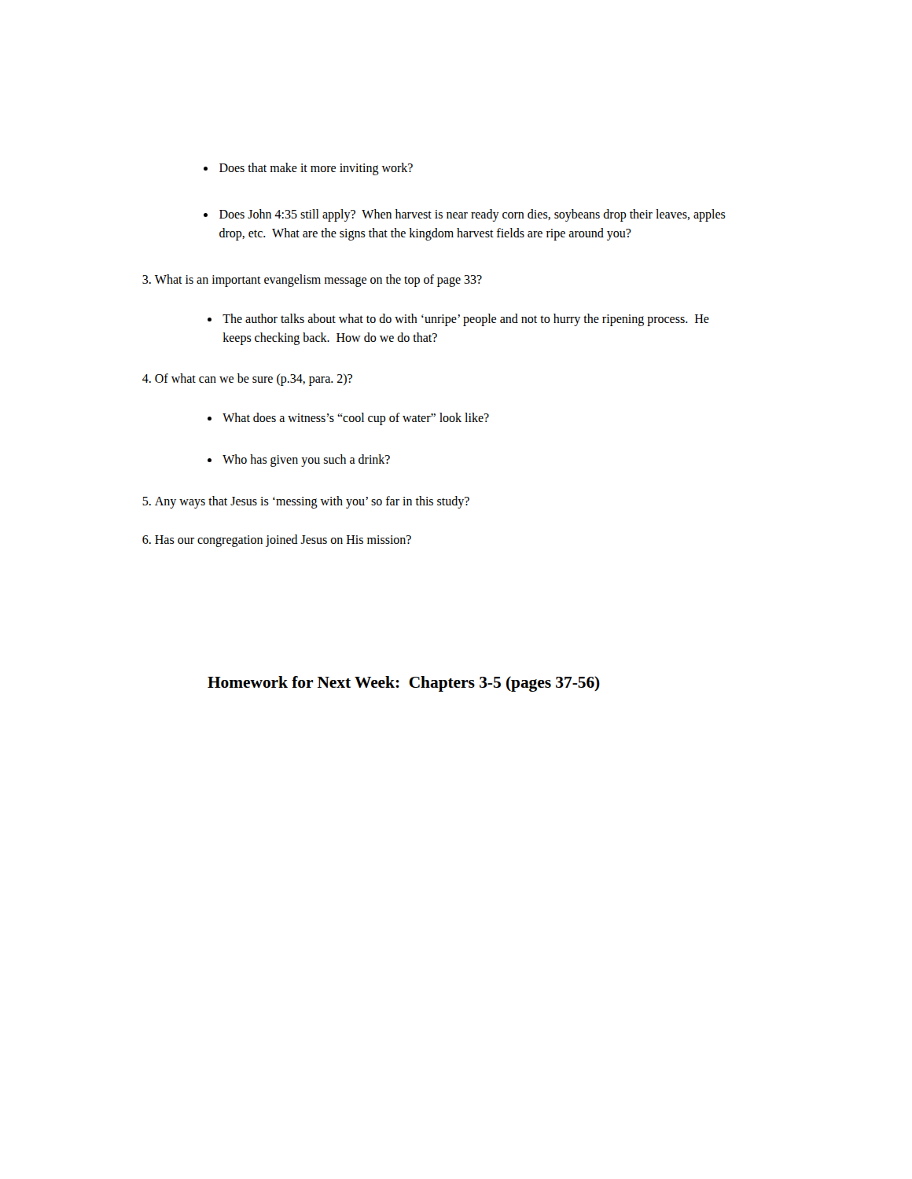Does that make it more inviting work?
Does John 4:35 still apply? When harvest is near ready corn dies, soybeans drop their leaves, apples drop, etc. What are the signs that the kingdom harvest fields are ripe around you?
What is an important evangelism message on the top of page 33?
The author talks about what to do with ‘unripe’ people and not to hurry the ripening process. He keeps checking back. How do we do that?
Of what can we be sure (p.34, para. 2)?
What does a witness’s “cool cup of water” look like?
Who has given you such a drink?
Any ways that Jesus is ‘messing with you’ so far in this study?
Has our congregation joined Jesus on His mission?
Homework for Next Week: Chapters 3-5 (pages 37-56)